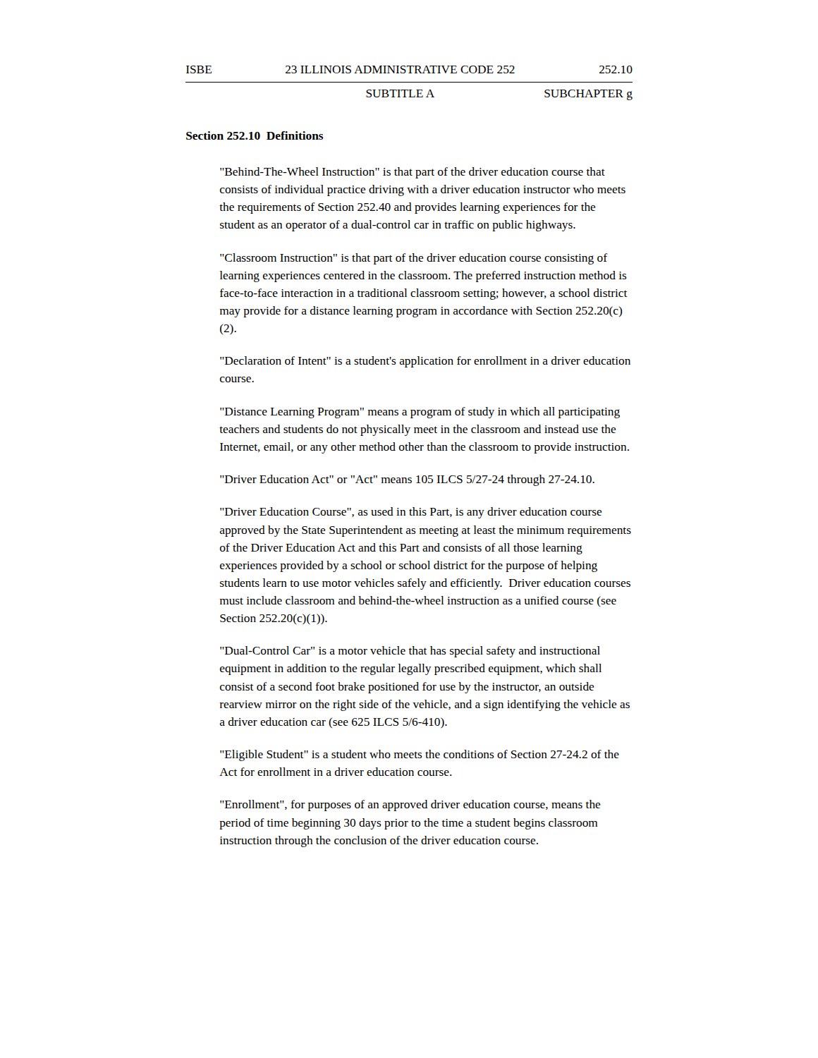| ISBE | 23 ILLINOIS ADMINISTRATIVE CODE 252 | 252.10 |
| | SUBTITLE A | SUBCHAPTER g |
Section 252.10 Definitions
"Behind-The-Wheel Instruction" is that part of the driver education course that consists of individual practice driving with a driver education instructor who meets the requirements of Section 252.40 and provides learning experiences for the student as an operator of a dual-control car in traffic on public highways.
"Classroom Instruction" is that part of the driver education course consisting of learning experiences centered in the classroom. The preferred instruction method is face-to-face interaction in a traditional classroom setting; however, a school district may provide for a distance learning program in accordance with Section 252.20(c)(2).
"Declaration of Intent" is a student's application for enrollment in a driver education course.
"Distance Learning Program" means a program of study in which all participating teachers and students do not physically meet in the classroom and instead use the Internet, email, or any other method other than the classroom to provide instruction.
"Driver Education Act" or "Act" means 105 ILCS 5/27-24 through 27-24.10.
"Driver Education Course", as used in this Part, is any driver education course approved by the State Superintendent as meeting at least the minimum requirements of the Driver Education Act and this Part and consists of all those learning experiences provided by a school or school district for the purpose of helping students learn to use motor vehicles safely and efficiently. Driver education courses must include classroom and behind-the-wheel instruction as a unified course (see Section 252.20(c)(1)).
"Dual-Control Car" is a motor vehicle that has special safety and instructional equipment in addition to the regular legally prescribed equipment, which shall consist of a second foot brake positioned for use by the instructor, an outside rearview mirror on the right side of the vehicle, and a sign identifying the vehicle as a driver education car (see 625 ILCS 5/6-410).
"Eligible Student" is a student who meets the conditions of Section 27-24.2 of the Act for enrollment in a driver education course.
"Enrollment", for purposes of an approved driver education course, means the period of time beginning 30 days prior to the time a student begins classroom instruction through the conclusion of the driver education course.